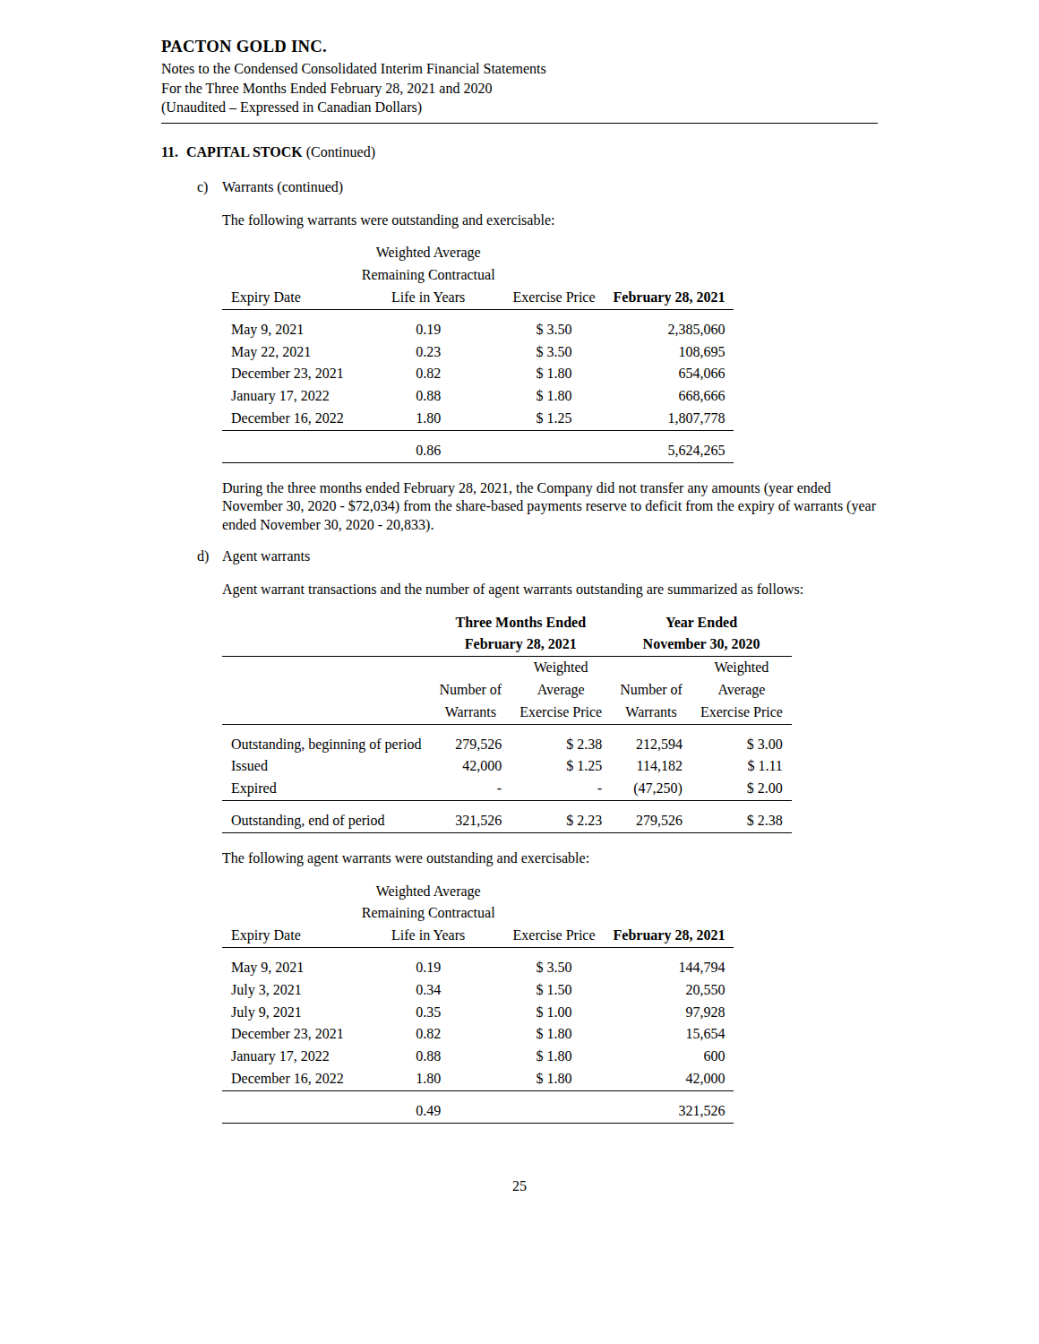PACTON GOLD INC.
Notes to the Condensed Consolidated Interim Financial Statements
For the Three Months Ended February 28, 2021 and 2020
(Unaudited – Expressed in Canadian Dollars)
11. CAPITAL STOCK (Continued)
c) Warrants (continued)
The following warrants were outstanding and exercisable:
| | Weighted Average | | |
| | Remaining Contractual | | |
| Expiry Date | Life in Years | Exercise Price | February 28, 2021 |
| May 9, 2021 | 0.19 | $ 3.50 | 2,385,060 |
| May 22, 2021 | 0.23 | $ 3.50 | 108,695 |
| December 23, 2021 | 0.82 | $ 1.80 | 654,066 |
| January 17, 2022 | 0.88 | $ 1.80 | 668,666 |
| December 16, 2022 | 1.80 | $ 1.25 | 1,807,778 |
| | 0.86 | | 5,624,265 |
During the three months ended February 28, 2021, the Company did not transfer any amounts (year ended November 30, 2020 - $72,034) from the share-based payments reserve to deficit from the expiry of warrants (year ended November 30, 2020 - 20,833).
d) Agent warrants
Agent warrant transactions and the number of agent warrants outstanding are summarized as follows:
| | Three Months Ended | Year Ended |
| | February 28, 2021 | November 30, 2020 |
| | | Weighted | | Weighted |
| | Number of | Average | Number of | Average |
| | Warrants | Exercise Price | Warrants | Exercise Price |
| Outstanding, beginning of period | 279,526 | $ 2.38 | 212,594 | $ 3.00 |
| Issued | 42,000 | $ 1.25 | 114,182 | $ 1.11 |
| Expired | - | - | (47,250) | $ 2.00 |
| Outstanding, end of period | 321,526 | $ 2.23 | 279,526 | $ 2.38 |
The following agent warrants were outstanding and exercisable:
| | Weighted Average | | |
| | Remaining Contractual | | |
| Expiry Date | Life in Years | Exercise Price | February 28, 2021 |
| May 9, 2021 | 0.19 | $ 3.50 | 144,794 |
| July 3, 2021 | 0.34 | $ 1.50 | 20,550 |
| July 9, 2021 | 0.35 | $ 1.00 | 97,928 |
| December 23, 2021 | 0.82 | $ 1.80 | 15,654 |
| January 17, 2022 | 0.88 | $ 1.80 | 600 |
| December 16, 2022 | 1.80 | $ 1.80 | 42,000 |
| | 0.49 | | 321,526 |
25